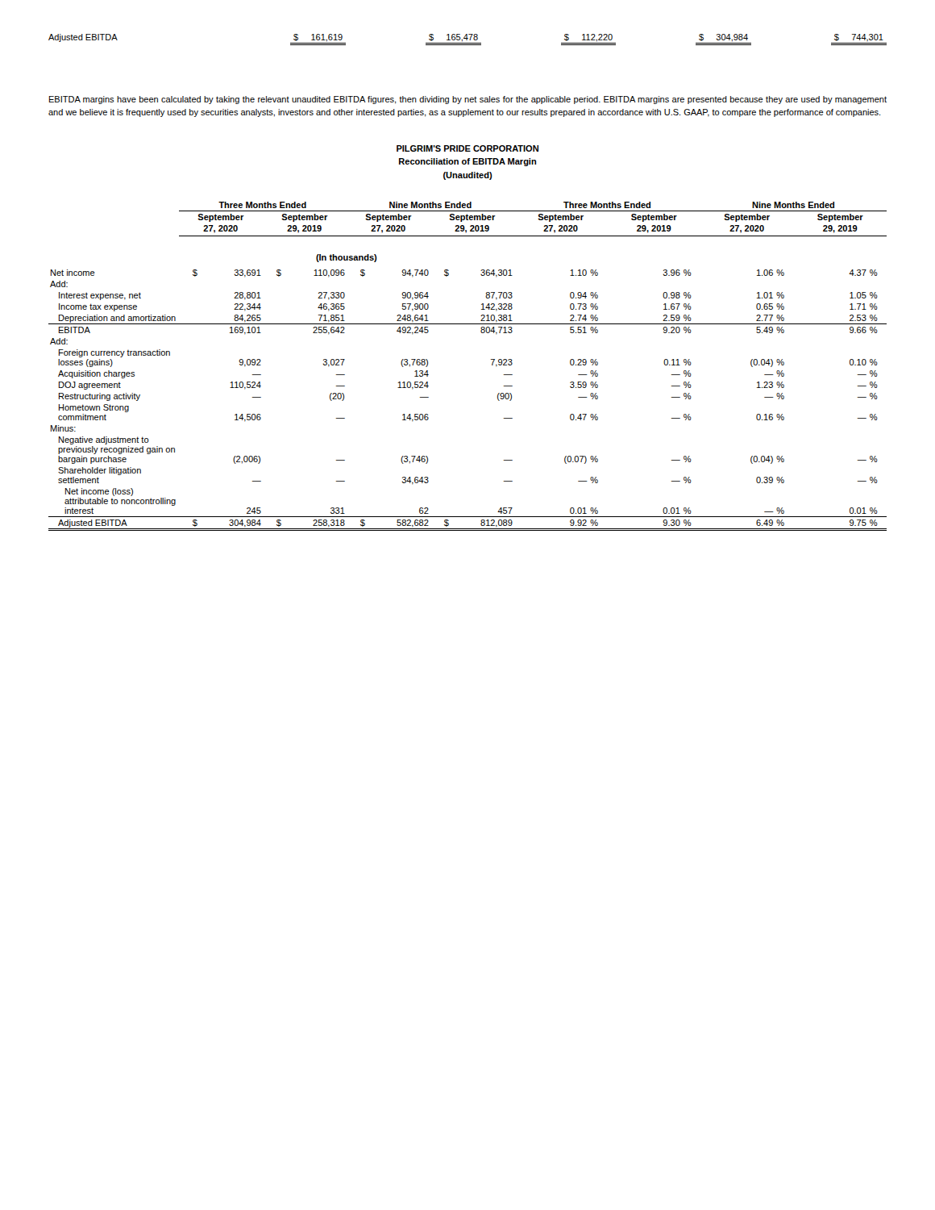Adjusted EBITDA
$ 161,619 $ 165,478 $ 112,220 $ 304,984 $ 744,301
EBITDA margins have been calculated by taking the relevant unaudited EBITDA figures, then dividing by net sales for the applicable period. EBITDA margins are presented because they are used by management and we believe it is frequently used by securities analysts, investors and other interested parties, as a supplement to our results prepared in accordance with U.S. GAAP, to compare the performance of companies.
PILGRIM'S PRIDE CORPORATION
Reconciliation of EBITDA Margin
(Unaudited)
| | Three Months Ended | Nine Months Ended | Three Months Ended | Nine Months Ended |
| | September 27, 2020 | September 29, 2019 | September 27, 2020 | September 29, 2019 | September 27, 2020 | September 29, 2019 | September 27, 2020 | September 29, 2019 |
| | (In thousands) | |
| Net income | $ | 33,691 | $ | 110,096 | $ | 94,740 | $ | 364,301 | 1.10 | % | 3.96 | % | 1.06 | % | 4.37 | % |
| Add: | |
| Interest expense, net | | 28,801 | | 27,330 | | 90,964 | | 87,703 | 0.94 | % | 0.98 | % | 1.01 | % | 1.05 | % |
| Income tax expense | | 22,344 | | 46,365 | | 57,900 | | 142,328 | 0.73 | % | 1.67 | % | 0.65 | % | 1.71 | % |
| Depreciation and amortization | | 84,265 | | 71,851 | | 248,641 | | 210,381 | 2.74 | % | 2.59 | % | 2.77 | % | 2.53 | % |
| EBITDA | | 169,101 | | 255,642 | | 492,245 | | 804,713 | 5.51 | % | 9.20 | % | 5.49 | % | 9.66 | % |
| Add: | |
| Foreign currency transaction losses (gains) | | 9,092 | | 3,027 | | (3,768) | | 7,923 | 0.29 | % | 0.11 | % | (0.04) | % | 0.10 | % |
| Acquisition charges | | — | | — | | 134 | | — | — | % | — | % | — | % | — | % |
| DOJ agreement | | 110,524 | | — | | 110,524 | | — | 3.59 | % | — | % | 1.23 | % | — | % |
| Restructuring activity | | — | | (20) | | — | | (90) | — | % | — | % | — | % | — | % |
| Hometown Strong commitment | | 14,506 | | — | | 14,506 | | — | 0.47 | % | — | % | 0.16 | % | — | % |
| Minus: | |
| Negative adjustment to previously recognized gain on bargain purchase | | (2,006) | | — | | (3,746) | | — | (0.07) | % | — | % | (0.04) | % | — | % |
| Shareholder litigation settlement | | — | | — | | 34,643 | | — | — | % | — | % | 0.39 | % | — | % |
| Net income (loss) attributable to noncontrolling interest | | 245 | | 331 | | 62 | | 457 | 0.01 | % | 0.01 | % | — | % | 0.01 | % |
| Adjusted EBITDA | $ | 304,984 | $ | 258,318 | $ | 582,682 | $ | 812,089 | 9.92 | % | 9.30 | % | 6.49 | % | 9.75 | % |